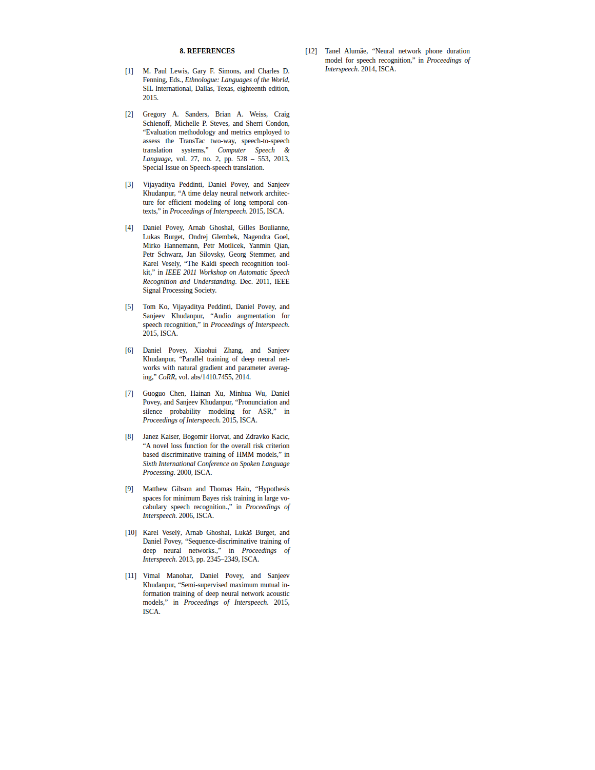8. REFERENCES
[1] M. Paul Lewis, Gary F. Simons, and Charles D. Fenning, Eds., Ethnologue: Languages of the World, SIL International, Dallas, Texas, eighteenth edition, 2015.
[2] Gregory A. Sanders, Brian A. Weiss, Craig Schlenoff, Michelle P. Steves, and Sherri Condon, “Evaluation methodology and metrics employed to assess the TransTac two-way, speech-to-speech translation systems,” Computer Speech & Language, vol. 27, no. 2, pp. 528 – 553, 2013, Special Issue on Speech-speech translation.
[3] Vijayaditya Peddinti, Daniel Povey, and Sanjeev Khudanpur, “A time delay neural network architecture for efficient modeling of long temporal contexts,” in Proceedings of Interspeech. 2015, ISCA.
[4] Daniel Povey, Arnab Ghoshal, Gilles Boulianne, Lukas Burget, Ondrej Glembek, Nagendra Goel, Mirko Hannemann, Petr Motlicek, Yanmin Qian, Petr Schwarz, Jan Silovsky, Georg Stemmer, and Karel Vesely, “The Kaldi speech recognition toolkit,” in IEEE 2011 Workshop on Automatic Speech Recognition and Understanding. Dec. 2011, IEEE Signal Processing Society.
[5] Tom Ko, Vijayaditya Peddinti, Daniel Povey, and Sanjeev Khudanpur, “Audio augmentation for speech recognition,” in Proceedings of Interspeech. 2015, ISCA.
[6] Daniel Povey, Xiaohui Zhang, and Sanjeev Khudanpur, “Parallel training of deep neural networks with natural gradient and parameter averaging,” CoRR, vol. abs/1410.7455, 2014.
[7] Guoguo Chen, Hainan Xu, Minhua Wu, Daniel Povey, and Sanjeev Khudanpur, “Pronunciation and silence probability modeling for ASR,” in Proceedings of Interspeech. 2015, ISCA.
[8] Janez Kaiser, Bogomir Horvat, and Zdravko Kacic, “A novel loss function for the overall risk criterion based discriminative training of HMM models,” in Sixth International Conference on Spoken Language Processing. 2000, ISCA.
[9] Matthew Gibson and Thomas Hain, “Hypothesis spaces for minimum Bayes risk training in large vocabulary speech recognition.,” in Proceedings of Interspeech. 2006, ISCA.
[10] Karel Veselý, Arnab Ghoshal, Lukáš Burget, and Daniel Povey, “Sequence-discriminative training of deep neural networks.,” in Proceedings of Interspeech. 2013, pp. 2345–2349, ISCA.
[11] Vimal Manohar, Daniel Povey, and Sanjeev Khudanpur, “Semi-supervised maximum mutual information training of deep neural network acoustic models,” in Proceedings of Interspeech. 2015, ISCA.
[12] Tanel Alumäe, “Neural network phone duration model for speech recognition,” in Proceedings of Interspeech. 2014, ISCA.